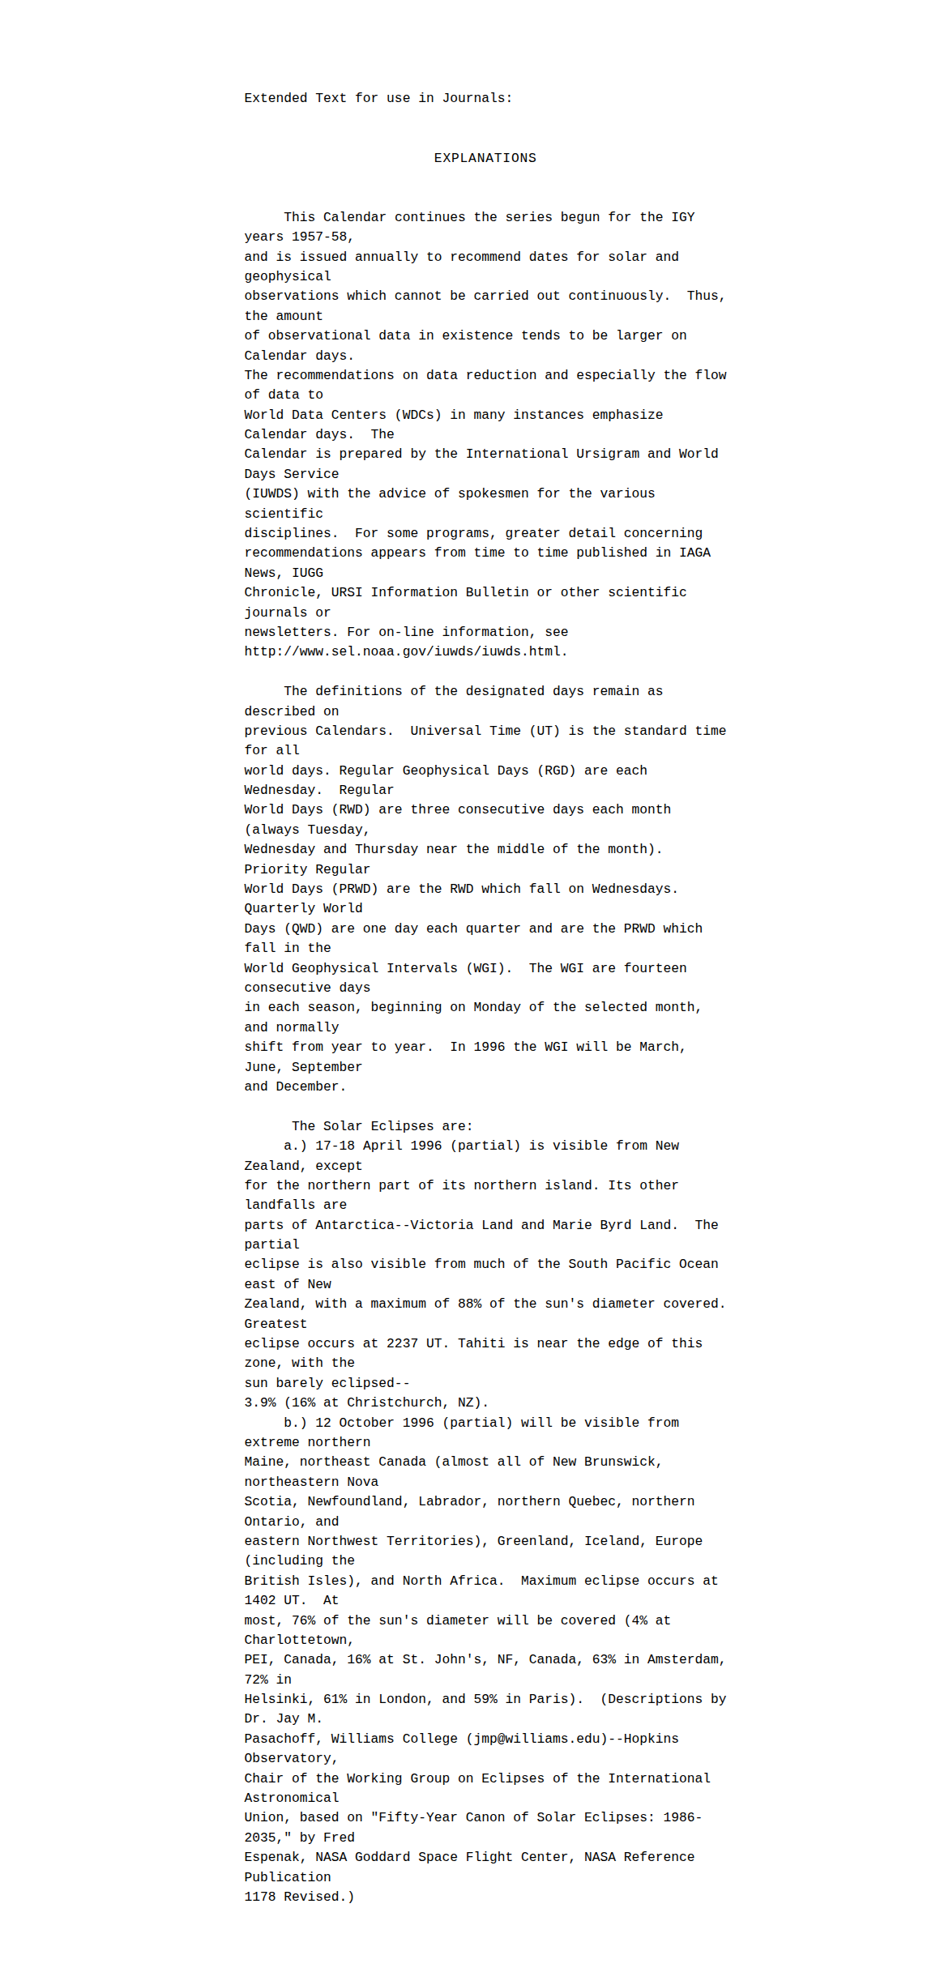Extended Text for use in Journals:
EXPLANATIONS
     This Calendar continues the series begun for the IGY years 1957-58,
and is issued annually to recommend dates for solar and geophysical
observations which cannot be carried out continuously.  Thus, the amount
of observational data in existence tends to be larger on Calendar days.
The recommendations on data reduction and especially the flow of data to
World Data Centers (WDCs) in many instances emphasize Calendar days.  The
Calendar is prepared by the International Ursigram and World Days Service
(IUWDS) with the advice of spokesmen for the various scientific
disciplines.  For some programs, greater detail concerning
recommendations appears from time to time published in IAGA News, IUGG
Chronicle, URSI Information Bulletin or other scientific journals or
newsletters. For on-line information, see
http://www.sel.noaa.gov/iuwds/iuwds.html.

     The definitions of the designated days remain as described on
previous Calendars.  Universal Time (UT) is the standard time for all
world days. Regular Geophysical Days (RGD) are each Wednesday.  Regular
World Days (RWD) are three consecutive days each month (always Tuesday,
Wednesday and Thursday near the middle of the month).  Priority Regular
World Days (PRWD) are the RWD which fall on Wednesdays.  Quarterly World
Days (QWD) are one day each quarter and are the PRWD which fall in the
World Geophysical Intervals (WGI).  The WGI are fourteen consecutive days
in each season, beginning on Monday of the selected month, and normally
shift from year to year.  In 1996 the WGI will be March, June, September
and December.

      The Solar Eclipses are:
     a.) 17-18 April 1996 (partial) is visible from New Zealand, except
for the northern part of its northern island. Its other landfalls are
parts of Antarctica--Victoria Land and Marie Byrd Land.  The partial
eclipse is also visible from much of the South Pacific Ocean east of New
Zealand, with a maximum of 88% of the sun's diameter covered. Greatest
eclipse occurs at 2237 UT. Tahiti is near the edge of this zone, with the
sun barely eclipsed--
3.9% (16% at Christchurch, NZ).
     b.) 12 October 1996 (partial) will be visible from extreme northern
Maine, northeast Canada (almost all of New Brunswick, northeastern Nova
Scotia, Newfoundland, Labrador, northern Quebec, northern Ontario, and
eastern Northwest Territories), Greenland, Iceland, Europe (including the
British Isles), and North Africa.  Maximum eclipse occurs at 1402 UT.  At
most, 76% of the sun's diameter will be covered (4% at Charlottetown,
PEI, Canada, 16% at St. John's, NF, Canada, 63% in Amsterdam, 72% in
Helsinki, 61% in London, and 59% in Paris).  (Descriptions by Dr. Jay M.
Pasachoff, Williams College (jmp@williams.edu)--Hopkins Observatory,
Chair of the Working Group on Eclipses of the International Astronomical
Union, based on "Fifty-Year Canon of Solar Eclipses: 1986-2035," by Fred
Espenak, NASA Goddard Space Flight Center, NASA Reference Publication
1178 Revised.)